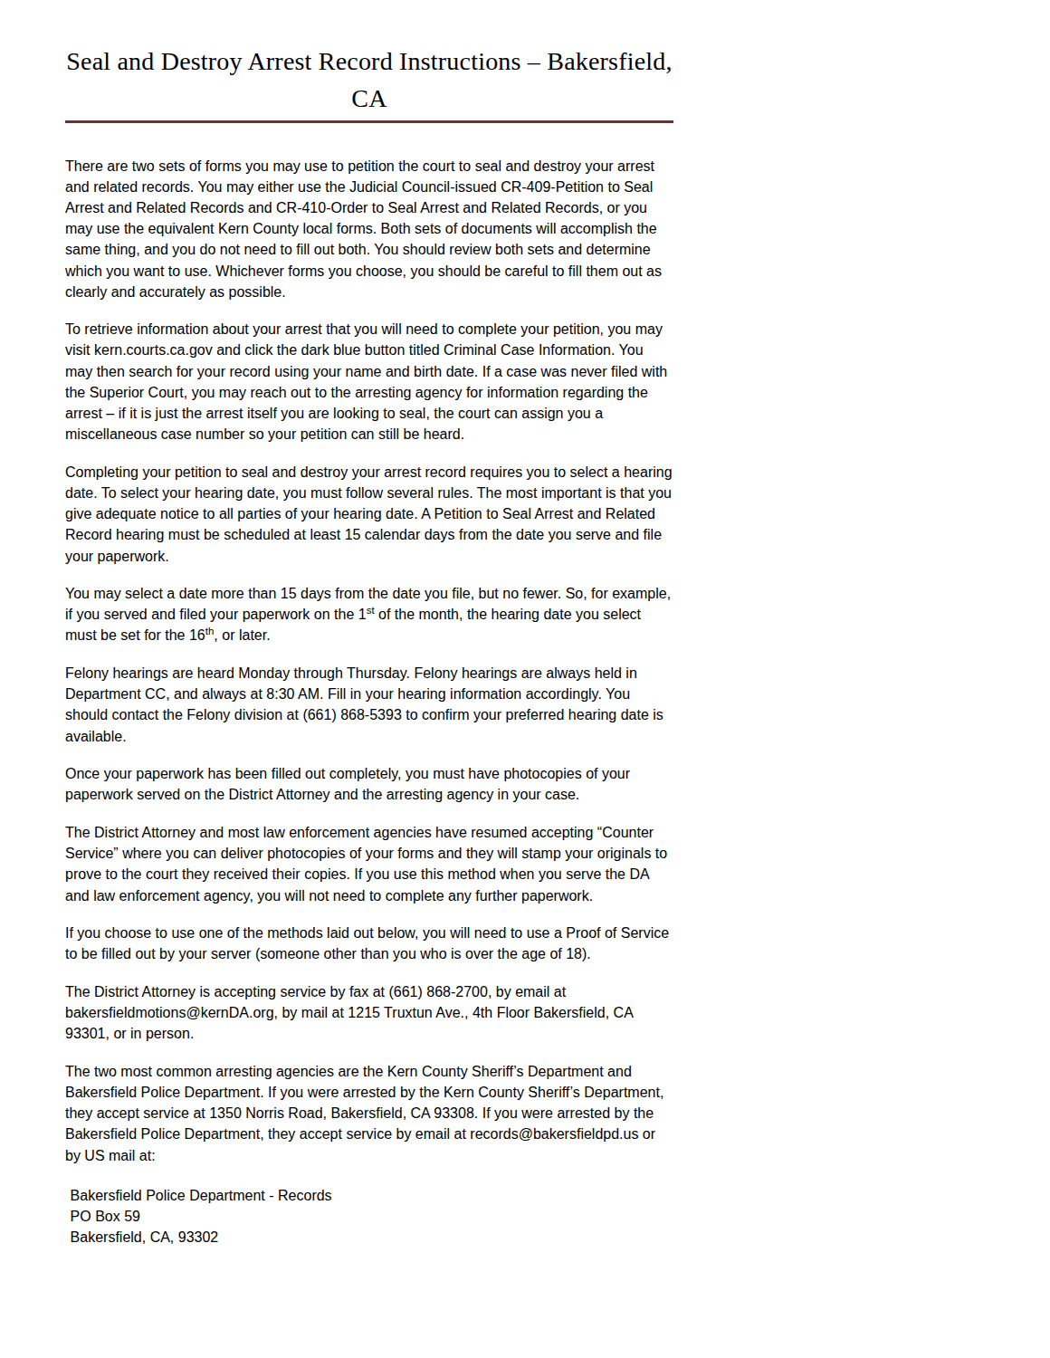Seal and Destroy Arrest Record Instructions – Bakersfield, CA
There are two sets of forms you may use to petition the court to seal and destroy your arrest and related records. You may either use the Judicial Council-issued CR-409-Petition to Seal Arrest and Related Records and CR-410-Order to Seal Arrest and Related Records, or you may use the equivalent Kern County local forms. Both sets of documents will accomplish the same thing, and you do not need to fill out both. You should review both sets and determine which you want to use. Whichever forms you choose, you should be careful to fill them out as clearly and accurately as possible.
To retrieve information about your arrest that you will need to complete your petition, you may visit kern.courts.ca.gov and click the dark blue button titled Criminal Case Information. You may then search for your record using your name and birth date. If a case was never filed with the Superior Court, you may reach out to the arresting agency for information regarding the arrest – if it is just the arrest itself you are looking to seal, the court can assign you a miscellaneous case number so your petition can still be heard.
Completing your petition to seal and destroy your arrest record requires you to select a hearing date. To select your hearing date, you must follow several rules. The most important is that you give adequate notice to all parties of your hearing date. A Petition to Seal Arrest and Related Record hearing must be scheduled at least 15 calendar days from the date you serve and file your paperwork.
You may select a date more than 15 days from the date you file, but no fewer. So, for example, if you served and filed your paperwork on the 1st of the month, the hearing date you select must be set for the 16th, or later.
Felony hearings are heard Monday through Thursday. Felony hearings are always held in Department CC, and always at 8:30 AM. Fill in your hearing information accordingly. You should contact the Felony division at (661) 868-5393 to confirm your preferred hearing date is available.
Once your paperwork has been filled out completely, you must have photocopies of your paperwork served on the District Attorney and the arresting agency in your case.
The District Attorney and most law enforcement agencies have resumed accepting “Counter Service” where you can deliver photocopies of your forms and they will stamp your originals to prove to the court they received their copies. If you use this method when you serve the DA and law enforcement agency, you will not need to complete any further paperwork.
If you choose to use one of the methods laid out below, you will need to use a Proof of Service to be filled out by your server (someone other than you who is over the age of 18).
The District Attorney is accepting service by fax at (661) 868-2700, by email at bakersfieldmotions@kernDA.org, by mail at 1215 Truxtun Ave., 4th Floor Bakersfield, CA 93301, or in person.
The two most common arresting agencies are the Kern County Sheriff’s Department and Bakersfield Police Department. If you were arrested by the Kern County Sheriff’s Department, they accept service at 1350 Norris Road, Bakersfield, CA 93308. If you were arrested by the Bakersfield Police Department, they accept service by email at records@bakersfieldpd.us or by US mail at:
Bakersfield Police Department - Records
PO Box 59
Bakersfield, CA, 93302